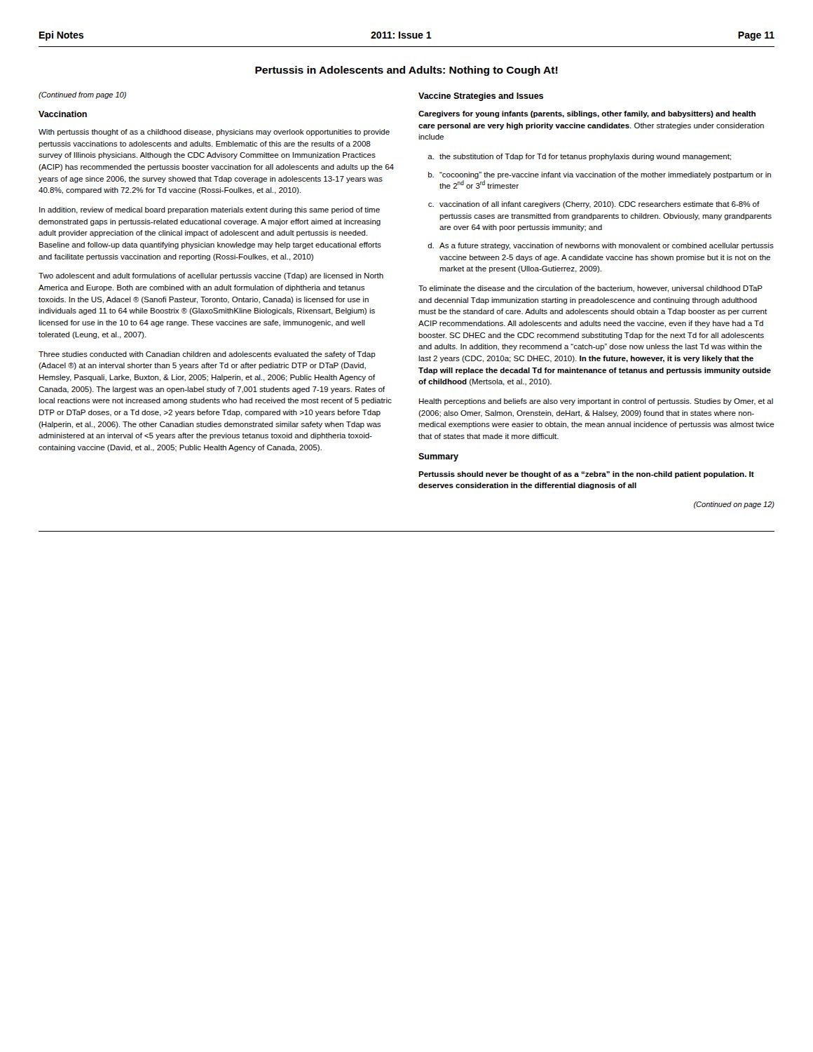Epi Notes
2011: Issue 1
Page 11
Pertussis in Adolescents and Adults: Nothing to Cough At!
(Continued from page 10)
Vaccination
With pertussis thought of as a childhood disease, physicians may overlook opportunities to provide pertussis vaccinations to adolescents and adults. Emblematic of this are the results of a 2008 survey of Illinois physicians. Although the CDC Advisory Committee on Immunization Practices (ACIP) has recommended the pertussis booster vaccination for all adolescents and adults up the 64 years of age since 2006, the survey showed that Tdap coverage in adolescents 13-17 years was 40.8%, compared with 72.2% for Td vaccine (Rossi-Foulkes, et al., 2010).
In addition, review of medical board preparation materials extent during this same period of time demonstrated gaps in pertussis-related educational coverage. A major effort aimed at increasing adult provider appreciation of the clinical impact of adolescent and adult pertussis is needed. Baseline and follow-up data quantifying physician knowledge may help target educational efforts and facilitate pertussis vaccination and reporting (Rossi-Foulkes, et al., 2010)
Two adolescent and adult formulations of acellular pertussis vaccine (Tdap) are licensed in North America and Europe. Both are combined with an adult formulation of diphtheria and tetanus toxoids. In the US, Adacel ® (Sanofi Pasteur, Toronto, Ontario, Canada) is licensed for use in individuals aged 11 to 64 while Boostrix ® (GlaxoSmithKline Biologicals, Rixensart, Belgium) is licensed for use in the 10 to 64 age range. These vaccines are safe, immunogenic, and well tolerated (Leung, et al., 2007).
Three studies conducted with Canadian children and adolescents evaluated the safety of Tdap (Adacel ®) at an interval shorter than 5 years after Td or after pediatric DTP or DTaP (David, Hemsley, Pasquali, Larke, Buxton, & Lior, 2005; Halperin, et al., 2006; Public Health Agency of Canada, 2005). The largest was an open-label study of 7,001 students aged 7-19 years. Rates of local reactions were not increased among students who had received the most recent of 5 pediatric DTP or DTaP doses, or a Td dose, >2 years before Tdap, compared with >10 years before Tdap (Halperin, et al., 2006). The other Canadian studies demonstrated similar safety when Tdap was administered at an interval of <5 years after the previous tetanus toxoid and diphtheria toxoid-containing vaccine (David, et al., 2005; Public Health Agency of Canada, 2005).
Vaccine Strategies and Issues
Caregivers for young infants (parents, siblings, other family, and babysitters) and health care personal are very high priority vaccine candidates. Other strategies under consideration include
the substitution of Tdap for Td for tetanus prophylaxis during wound management;
“cocooning” the pre-vaccine infant via vaccination of the mother immediately postpartum or in the 2nd or 3rd trimester
vaccination of all infant caregivers (Cherry, 2010). CDC researchers estimate that 6-8% of pertussis cases are transmitted from grandparents to children. Obviously, many grandparents are over 64 with poor pertussis immunity; and
As a future strategy, vaccination of newborns with monovalent or combined acellular pertussis vaccine between 2-5 days of age. A candidate vaccine has shown promise but it is not on the market at the present (Ulloa-Gutierrez, 2009).
To eliminate the disease and the circulation of the bacterium, however, universal childhood DTaP and decennial Tdap immunization starting in preadolescence and continuing through adulthood must be the standard of care. Adults and adolescents should obtain a Tdap booster as per current ACIP recommendations. All adolescents and adults need the vaccine, even if they have had a Td booster. SC DHEC and the CDC recommend substituting Tdap for the next Td for all adolescents and adults. In addition, they recommend a “catch-up” dose now unless the last Td was within the last 2 years (CDC, 2010a; SC DHEC, 2010). In the future, however, it is very likely that the Tdap will replace the decadal Td for maintenance of tetanus and pertussis immunity outside of childhood (Mertsola, et al., 2010).
Health perceptions and beliefs are also very important in control of pertussis. Studies by Omer, et al (2006; also Omer, Salmon, Orenstein, deHart, & Halsey, 2009) found that in states where non-medical exemptions were easier to obtain, the mean annual incidence of pertussis was almost twice that of states that made it more difficult.
Summary
Pertussis should never be thought of as a “zebra” in the non-child patient population. It deserves consideration in the differential diagnosis of all
(Continued on page 12)